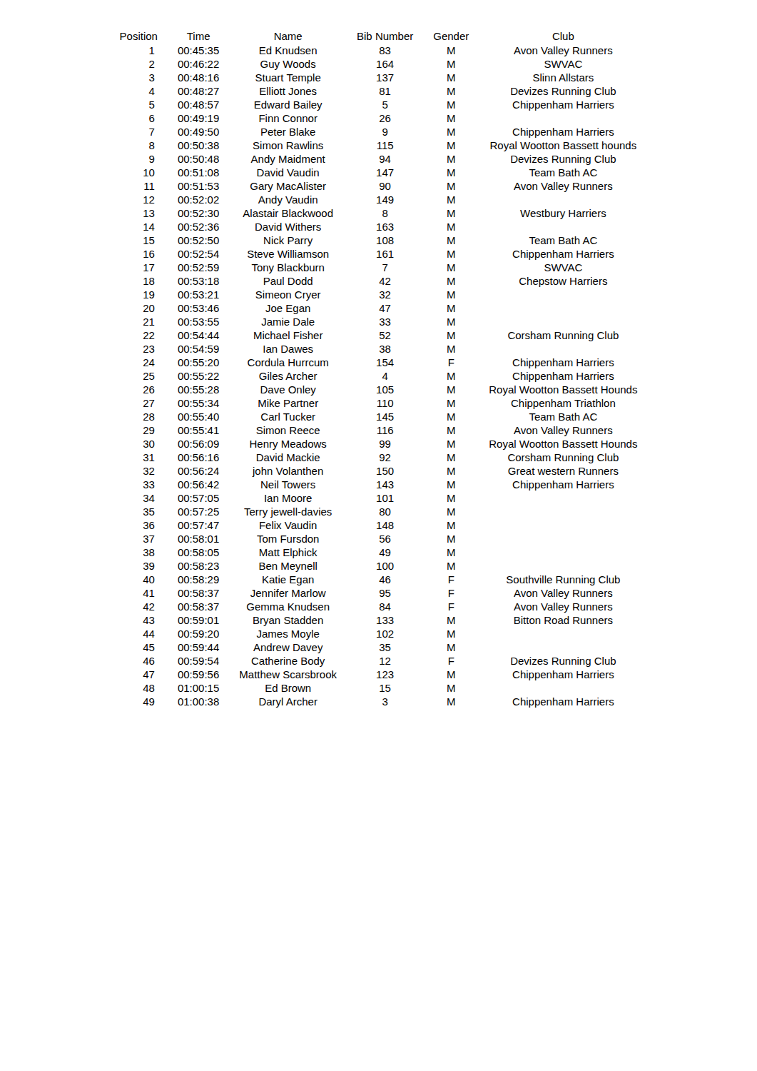| Position | Time | Name | Bib Number | Gender | Club |
| --- | --- | --- | --- | --- | --- |
| 1 | 00:45:35 | Ed Knudsen | 83 | M | Avon Valley Runners |
| 2 | 00:46:22 | Guy Woods | 164 | M | SWVAC |
| 3 | 00:48:16 | Stuart Temple | 137 | M | Slinn Allstars |
| 4 | 00:48:27 | Elliott Jones | 81 | M | Devizes Running Club |
| 5 | 00:48:57 | Edward Bailey | 5 | M | Chippenham Harriers |
| 6 | 00:49:19 | Finn Connor | 26 | M | |
| 7 | 00:49:50 | Peter Blake | 9 | M | Chippenham Harriers |
| 8 | 00:50:38 | Simon Rawlins | 115 | M | Royal Wootton Bassett hounds |
| 9 | 00:50:48 | Andy Maidment | 94 | M | Devizes Running Club |
| 10 | 00:51:08 | David Vaudin | 147 | M | Team Bath AC |
| 11 | 00:51:53 | Gary MacAlister | 90 | M | Avon Valley Runners |
| 12 | 00:52:02 | Andy Vaudin | 149 | M | |
| 13 | 00:52:30 | Alastair Blackwood | 8 | M | Westbury Harriers |
| 14 | 00:52:36 | David Withers | 163 | M | |
| 15 | 00:52:50 | Nick Parry | 108 | M | Team Bath AC |
| 16 | 00:52:54 | Steve Williamson | 161 | M | Chippenham Harriers |
| 17 | 00:52:59 | Tony Blackburn | 7 | M | SWVAC |
| 18 | 00:53:18 | Paul Dodd | 42 | M | Chepstow Harriers |
| 19 | 00:53:21 | Simeon Cryer | 32 | M | |
| 20 | 00:53:46 | Joe Egan | 47 | M | |
| 21 | 00:53:55 | Jamie Dale | 33 | M | |
| 22 | 00:54:44 | Michael Fisher | 52 | M | Corsham Running Club |
| 23 | 00:54:59 | Ian Dawes | 38 | M | |
| 24 | 00:55:20 | Cordula Hurrcum | 154 | F | Chippenham Harriers |
| 25 | 00:55:22 | Giles Archer | 4 | M | Chippenham Harriers |
| 26 | 00:55:28 | Dave Onley | 105 | M | Royal Wootton Bassett Hounds |
| 27 | 00:55:34 | Mike Partner | 110 | M | Chippenham Triathlon |
| 28 | 00:55:40 | Carl Tucker | 145 | M | Team Bath AC |
| 29 | 00:55:41 | Simon Reece | 116 | M | Avon Valley Runners |
| 30 | 00:56:09 | Henry Meadows | 99 | M | Royal Wootton Bassett Hounds |
| 31 | 00:56:16 | David Mackie | 92 | M | Corsham Running Club |
| 32 | 00:56:24 | john Volanthen | 150 | M | Great western Runners |
| 33 | 00:56:42 | Neil Towers | 143 | M | Chippenham Harriers |
| 34 | 00:57:05 | Ian Moore | 101 | M | |
| 35 | 00:57:25 | Terry jewell-davies | 80 | M | |
| 36 | 00:57:47 | Felix Vaudin | 148 | M | |
| 37 | 00:58:01 | Tom Fursdon | 56 | M | |
| 38 | 00:58:05 | Matt Elphick | 49 | M | |
| 39 | 00:58:23 | Ben Meynell | 100 | M | |
| 40 | 00:58:29 | Katie Egan | 46 | F | Southville Running Club |
| 41 | 00:58:37 | Jennifer Marlow | 95 | F | Avon Valley Runners |
| 42 | 00:58:37 | Gemma Knudsen | 84 | F | Avon Valley Runners |
| 43 | 00:59:01 | Bryan Stadden | 133 | M | Bitton Road Runners |
| 44 | 00:59:20 | James Moyle | 102 | M | |
| 45 | 00:59:44 | Andrew Davey | 35 | M | |
| 46 | 00:59:54 | Catherine Body | 12 | F | Devizes Running Club |
| 47 | 00:59:56 | Matthew Scarsbrook | 123 | M | Chippenham Harriers |
| 48 | 01:00:15 | Ed Brown | 15 | M | |
| 49 | 01:00:38 | Daryl Archer | 3 | M | Chippenham Harriers |